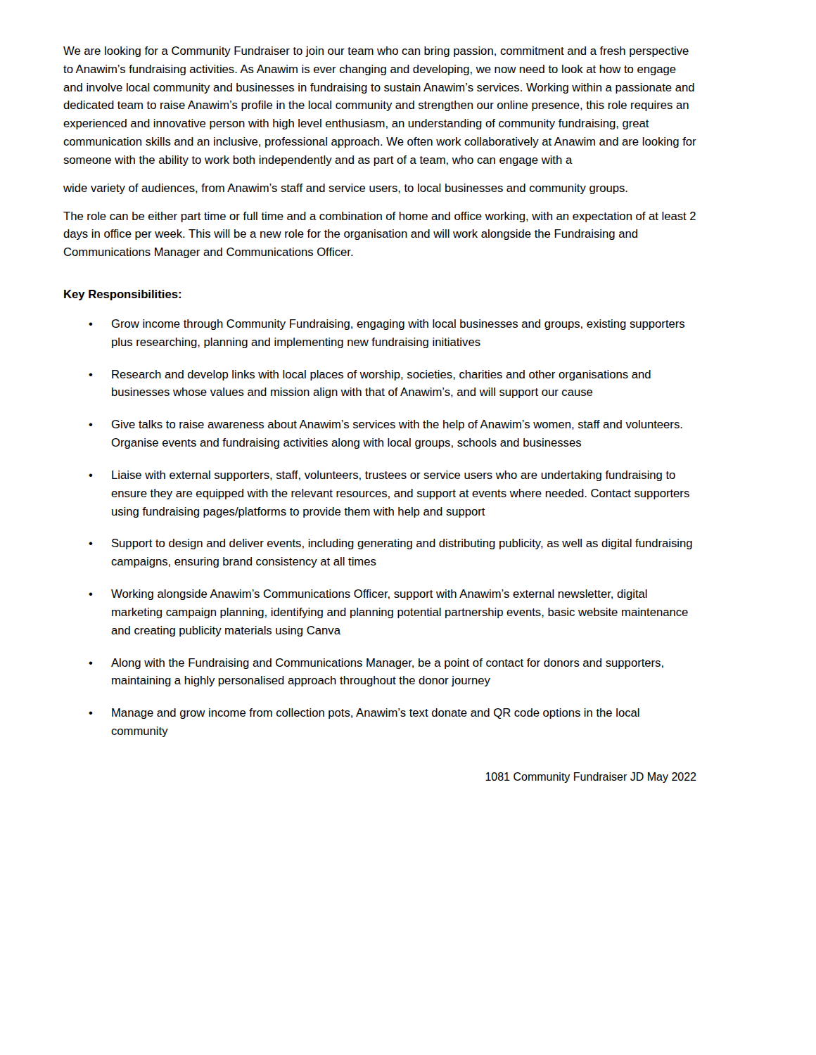We are looking for a Community Fundraiser to join our team who can bring passion, commitment and a fresh perspective to Anawim’s fundraising activities. As Anawim is ever changing and developing, we now need to look at how to engage and involve local community and businesses in fundraising to sustain Anawim’s services. Working within a passionate and dedicated team to raise Anawim’s profile in the local community and strengthen our online presence, this role requires an experienced and innovative person with high level enthusiasm, an understanding of community fundraising, great communication skills and an inclusive, professional approach. We often work collaboratively at Anawim and are looking for someone with the ability to work both independently and as part of a team, who can engage with a
wide variety of audiences, from Anawim’s staff and service users, to local businesses and community groups.
The role can be either part time or full time and a combination of home and office working, with an expectation of at least 2 days in office per week. This will be a new role for the organisation and will work alongside the Fundraising and Communications Manager and Communications Officer.
Key Responsibilities:
Grow income through Community Fundraising, engaging with local businesses and groups, existing supporters plus researching, planning and implementing new fundraising initiatives
Research and develop links with local places of worship, societies, charities and other organisations and businesses whose values and mission align with that of Anawim’s, and will support our cause
Give talks to raise awareness about Anawim’s services with the help of Anawim’s women, staff and volunteers. Organise events and fundraising activities along with local groups, schools and businesses
Liaise with external supporters, staff, volunteers, trustees or service users who are undertaking fundraising to ensure they are equipped with the relevant resources, and support at events where needed. Contact supporters using fundraising pages/platforms to provide them with help and support
Support to design and deliver events, including generating and distributing publicity, as well as digital fundraising campaigns, ensuring brand consistency at all times
Working alongside Anawim’s Communications Officer, support with Anawim’s external newsletter, digital marketing campaign planning, identifying and planning potential partnership events, basic website maintenance and creating publicity materials using Canva
Along with the Fundraising and Communications Manager, be a point of contact for donors and supporters, maintaining a highly personalised approach throughout the donor journey
Manage and grow income from collection pots, Anawim’s text donate and QR code options in the local community
1081 Community Fundraiser JD May 2022